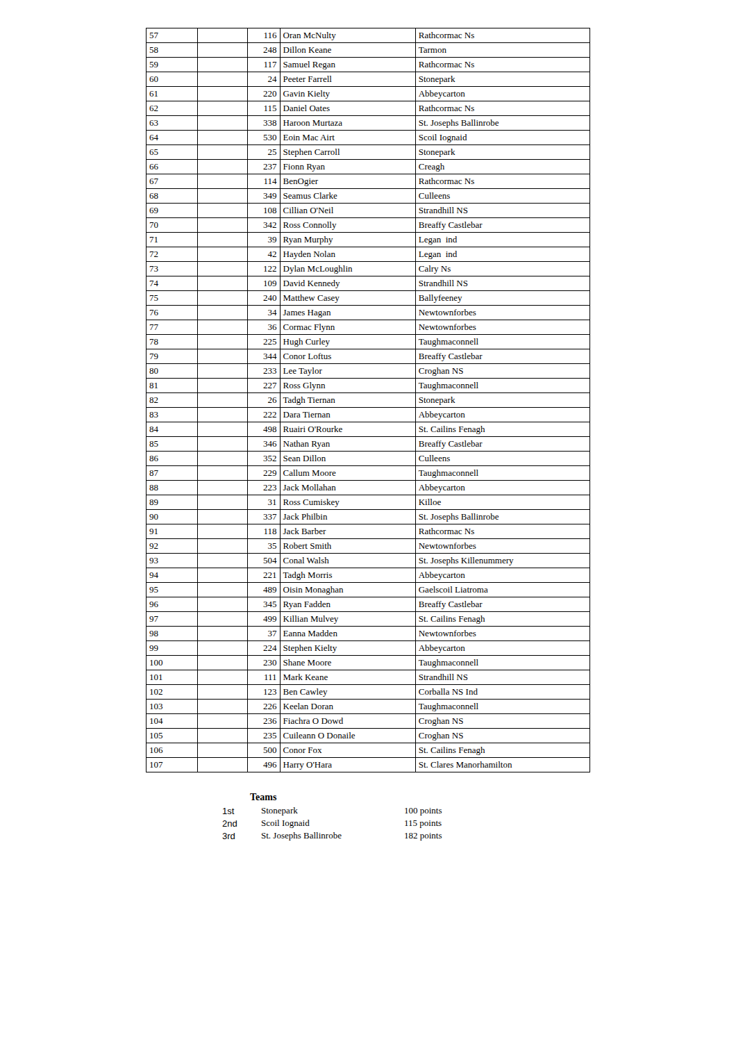| 57 | | 116 | Oran McNulty | Rathcormac Ns |
| 58 | | 248 | Dillon Keane | Tarmon |
| 59 | | 117 | Samuel Regan | Rathcormac Ns |
| 60 | | 24 | Peeter Farrell | Stonepark |
| 61 | | 220 | Gavin Kielty | Abbeycarton |
| 62 | | 115 | Daniel Oates | Rathcormac Ns |
| 63 | | 338 | Haroon Murtaza | St. Josephs Ballinrobe |
| 64 | | 530 | Eoin Mac Airt | Scoil Iognaid |
| 65 | | 25 | Stephen Carroll | Stonepark |
| 66 | | 237 | Fionn Ryan | Creagh |
| 67 | | 114 | BenOgier | Rathcormac Ns |
| 68 | | 349 | Seamus Clarke | Culleens |
| 69 | | 108 | Cillian O'Neil | Strandhill NS |
| 70 | | 342 | Ross Connolly | Breaffy Castlebar |
| 71 | | 39 | Ryan Murphy | Legan ind |
| 72 | | 42 | Hayden Nolan | Legan ind |
| 73 | | 122 | Dylan McLoughlin | Calry Ns |
| 74 | | 109 | David Kennedy | Strandhill NS |
| 75 | | 240 | Matthew Casey | Ballyfeeney |
| 76 | | 34 | James Hagan | Newtownforbes |
| 77 | | 36 | Cormac Flynn | Newtownforbes |
| 78 | | 225 | Hugh Curley | Taughmaconnell |
| 79 | | 344 | Conor Loftus | Breaffy Castlebar |
| 80 | | 233 | Lee Taylor | Croghan NS |
| 81 | | 227 | Ross Glynn | Taughmaconnell |
| 82 | | 26 | Tadgh Tiernan | Stonepark |
| 83 | | 222 | Dara Tiernan | Abbeycarton |
| 84 | | 498 | Ruairi O'Rourke | St. Cailins Fenagh |
| 85 | | 346 | Nathan Ryan | Breaffy Castlebar |
| 86 | | 352 | Sean Dillon | Culleens |
| 87 | | 229 | Callum Moore | Taughmaconnell |
| 88 | | 223 | Jack Mollahan | Abbeycarton |
| 89 | | 31 | Ross Cumiskey | Killoe |
| 90 | | 337 | Jack Philbin | St. Josephs Ballinrobe |
| 91 | | 118 | Jack Barber | Rathcormac Ns |
| 92 | | 35 | Robert Smith | Newtownforbes |
| 93 | | 504 | Conal Walsh | St. Josephs Killenummery |
| 94 | | 221 | Tadgh Morris | Abbeycarton |
| 95 | | 489 | Oisin Monaghan | Gaelscoil Liatroma |
| 96 | | 345 | Ryan Fadden | Breaffy Castlebar |
| 97 | | 499 | Killian Mulvey | St. Cailins Fenagh |
| 98 | | 37 | Eanna Madden | Newtownforbes |
| 99 | | 224 | Stephen Kielty | Abbeycarton |
| 100 | | 230 | Shane Moore | Taughmaconnell |
| 101 | | 111 | Mark Keane | Strandhill NS |
| 102 | | 123 | Ben Cawley | Corballa NS Ind |
| 103 | | 226 | Keelan Doran | Taughmaconnell |
| 104 | | 236 | Fiachra O Dowd | Croghan NS |
| 105 | | 235 | Cuileann O Donaile | Croghan NS |
| 106 | | 500 | Conor Fox | St. Cailins Fenagh |
| 107 | | 496 | Harry O'Hara | St. Clares Manorhamilton |
Teams
| 1st | Stonepark | 100 points |
| 2nd | Scoil Iognaid | 115 points |
| 3rd | St. Josephs Ballinrobe | 182 points |